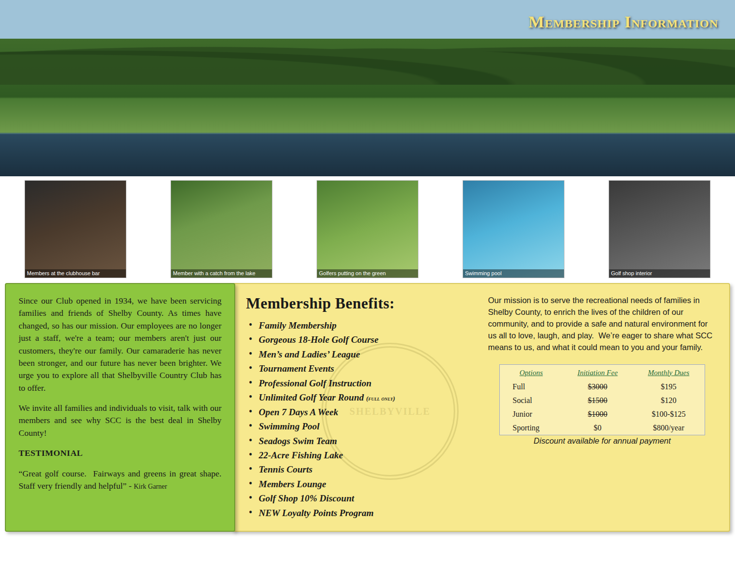Membership Information
Members at the clubhouse bar
Member with a catch from the lake
Golfers putting on the green
Swimming pool
Golf shop interior
Since our Club opened in 1934, we have been servicing families and friends of Shelby County. As times have changed, so has our mission. Our employees are no longer just a staff, we're a team; our members aren't just our customers, they're our family. Our camaraderie has never been stronger, and our future has never been brighter. We urge you to explore all that Shelbyville Country Club has to offer.
We invite all families and individuals to visit, talk with our members and see why SCC is the best deal in Shelby County!
TESTIMONIAL
“Great golf course. Fairways and greens in great shape. Staff very friendly and helpful” - Kirk Garner
Membership Benefits:
Family Membership
Gorgeous 18-Hole Golf Course
Men’s and Ladies’ League
Tournament Events
Professional Golf Instruction
Unlimited Golf Year Round (full only)
Open 7 Days A Week
Swimming Pool
Seadogs Swim Team
22-Acre Fishing Lake
Tennis Courts
Members Lounge
Golf Shop 10% Discount
NEW Loyalty Points Program
Our mission is to serve the recreational needs of families in Shelby County, to enrich the lives of the children of our community, and to provide a safe and natural environment for us all to love, laugh, and play. We’re eager to share what SCC means to us, and what it could mean to you and your family.
| Options | Initiation Fee | Monthly Dues |
| --- | --- | --- |
| Full | $3000 | $195 |
| Social | $1500 | $120 |
| Junior | $1000 | $100-$125 |
| Sporting | $0 | $800/year |
Discount available for annual payment